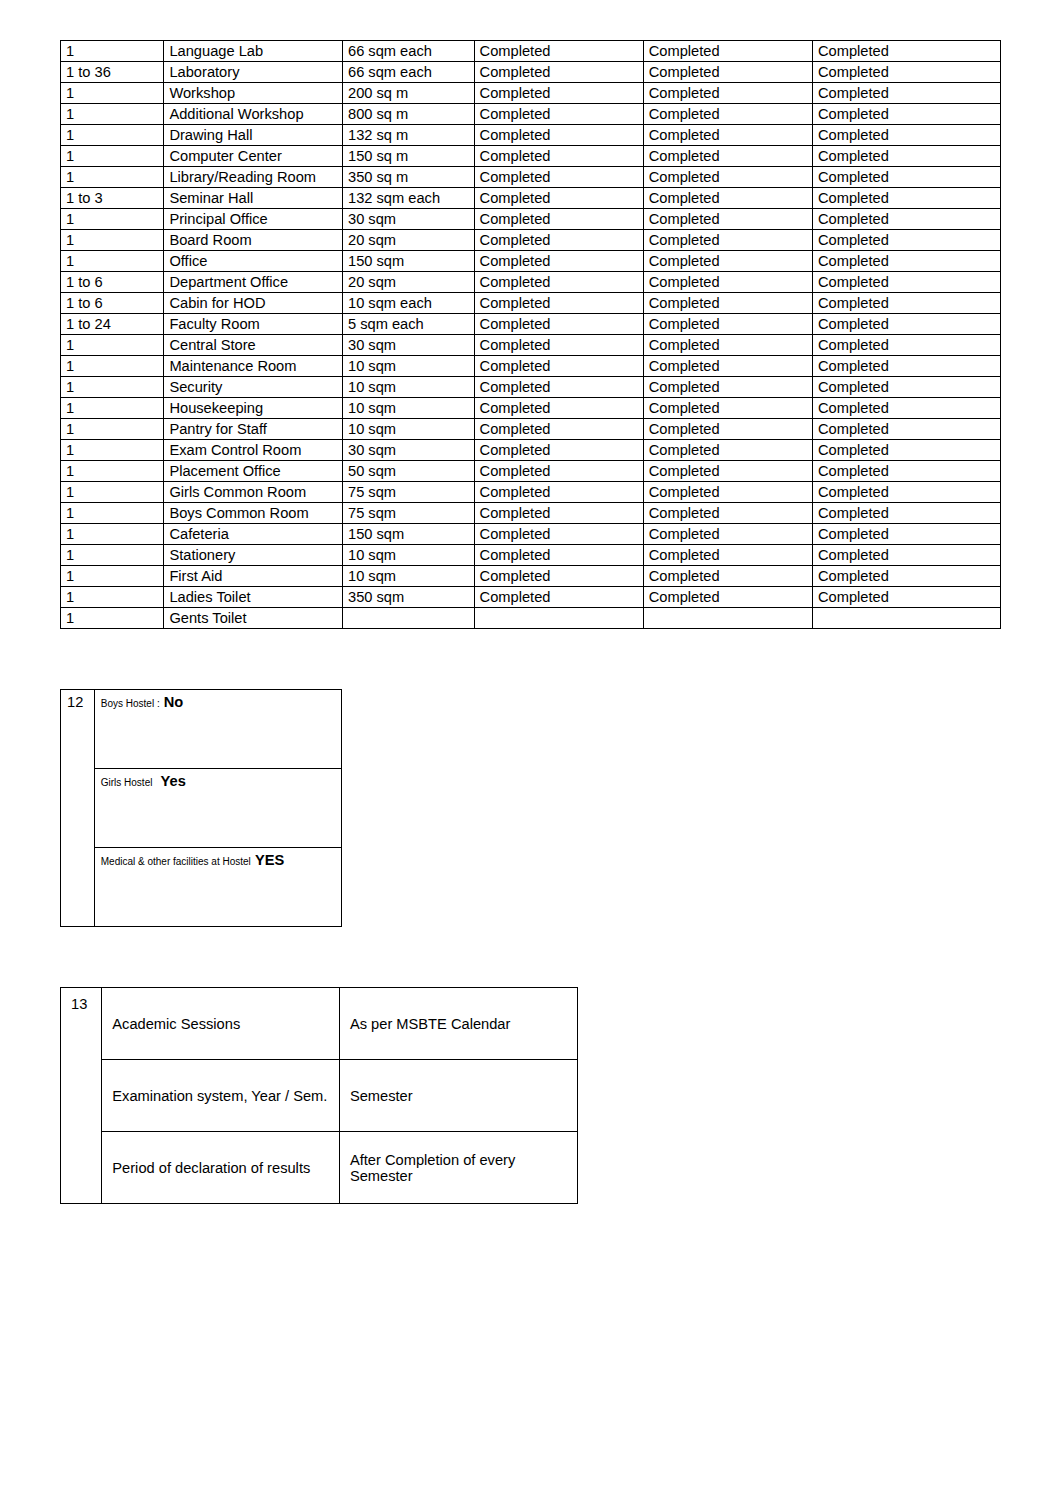| 1 | Language Lab | 66 sqm each | Completed | Completed | Completed |
| 1 to 36 | Laboratory | 66 sqm each | Completed | Completed | Completed |
| 1 | Workshop | 200 sq m | Completed | Completed | Completed |
| 1 | Additional Workshop | 800 sq m | Completed | Completed | Completed |
| 1 | Drawing Hall | 132 sq m | Completed | Completed | Completed |
| 1 | Computer Center | 150 sq m | Completed | Completed | Completed |
| 1 | Library/Reading Room | 350 sq m | Completed | Completed | Completed |
| 1 to 3 | Seminar Hall | 132 sqm each | Completed | Completed | Completed |
| 1 | Principal Office | 30 sqm | Completed | Completed | Completed |
| 1 | Board Room | 20 sqm | Completed | Completed | Completed |
| 1 | Office | 150 sqm | Completed | Completed | Completed |
| 1 to 6 | Department Office | 20 sqm | Completed | Completed | Completed |
| 1 to 6 | Cabin for HOD | 10 sqm each | Completed | Completed | Completed |
| 1 to 24 | Faculty Room | 5 sqm each | Completed | Completed | Completed |
| 1 | Central Store | 30 sqm | Completed | Completed | Completed |
| 1 | Maintenance Room | 10 sqm | Completed | Completed | Completed |
| 1 | Security | 10 sqm | Completed | Completed | Completed |
| 1 | Housekeeping | 10 sqm | Completed | Completed | Completed |
| 1 | Pantry for Staff | 10 sqm | Completed | Completed | Completed |
| 1 | Exam Control Room | 30 sqm | Completed | Completed | Completed |
| 1 | Placement Office | 50 sqm | Completed | Completed | Completed |
| 1 | Girls Common Room | 75 sqm | Completed | Completed | Completed |
| 1 | Boys Common Room | 75 sqm | Completed | Completed | Completed |
| 1 | Cafeteria | 150 sqm | Completed | Completed | Completed |
| 1 | Stationery | 10 sqm | Completed | Completed | Completed |
| 1 | First Aid | 10 sqm | Completed | Completed | Completed |
| 1 | Ladies Toilet | 350 sqm | Completed | Completed | Completed |
| 1 | Gents Toilet | | | | |
| 12 | Boys Hostel : No |
| Girls Hostel Yes |
| Medical & other facilities at Hostel YES |
| 13 | Academic Sessions | As per MSBTE Calendar |
| Examination system, Year / Sem. | Semester |
| Period of declaration of results | After Completion of every Semester |